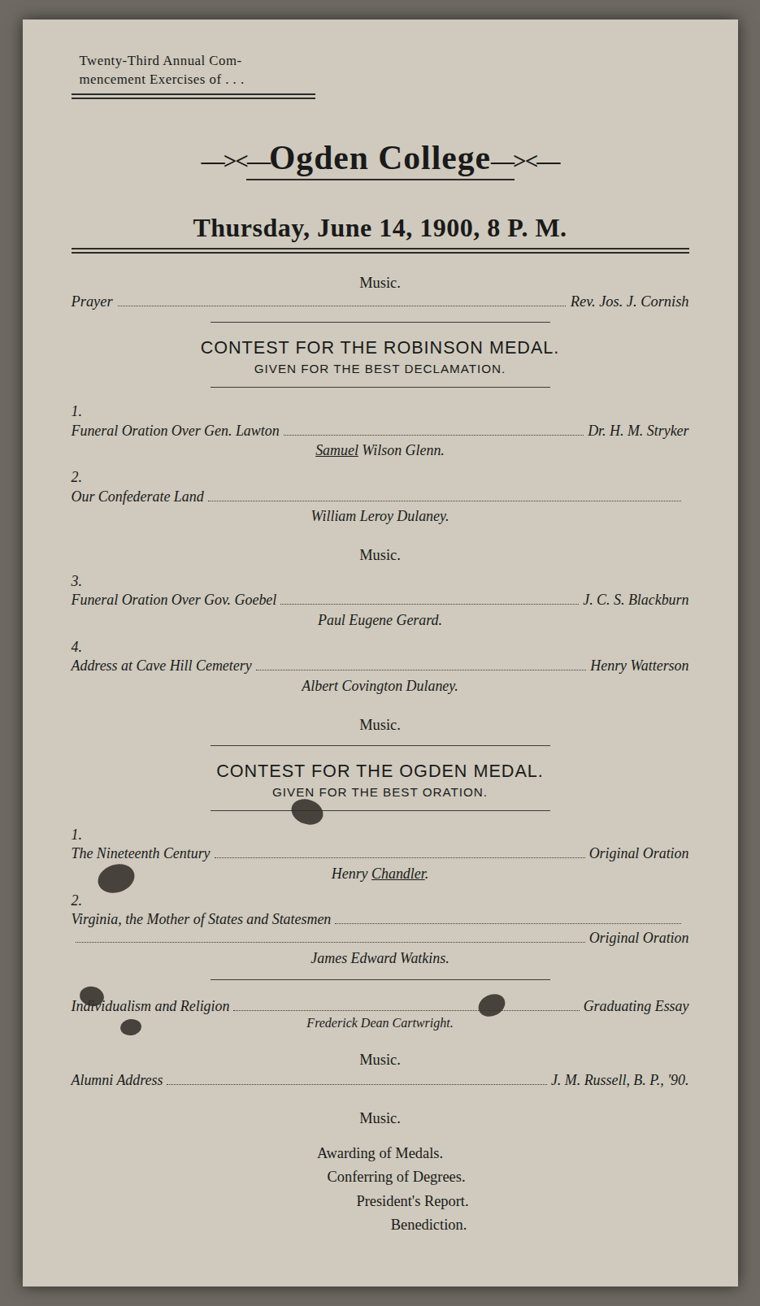Twenty-Third Annual Com-
mencement Exercises of . . .
—><—Ogden College—><—
Thursday, June 14, 1900, 8 P. M.
Music.
Prayer Rev. Jos. J. Cornish
CONTEST FOR THE ROBINSON MEDAL.
GIVEN FOR THE BEST DECLAMATION.
Funeral Oration Over Gen. Lawton Dr. H. M. Stryker Samuel Wilson Glenn.
Our Confederate Land William Leroy Dulaney.
Music.
Funeral Oration Over Gov. Goebel J. C. S. Blackburn Paul Eugene Gerard.
Address at Cave Hill Cemetery Henry Watterson Albert Covington Dulaney.
Music.
CONTEST FOR THE OGDEN MEDAL.
GIVEN FOR THE BEST ORATION.
The Nineteenth Century Original Oration Henry Chandler.
Virginia, the Mother of States and Statesmen Original Oration James Edward Watkins.
Individualism and Religion Graduating Essay
Frederick Dean Cartwright.
Music.
Alumni Address J. M. Russell, B. P., '90.
Music.
Awarding of Medals. Conferring of Degrees. President's Report. Benediction.